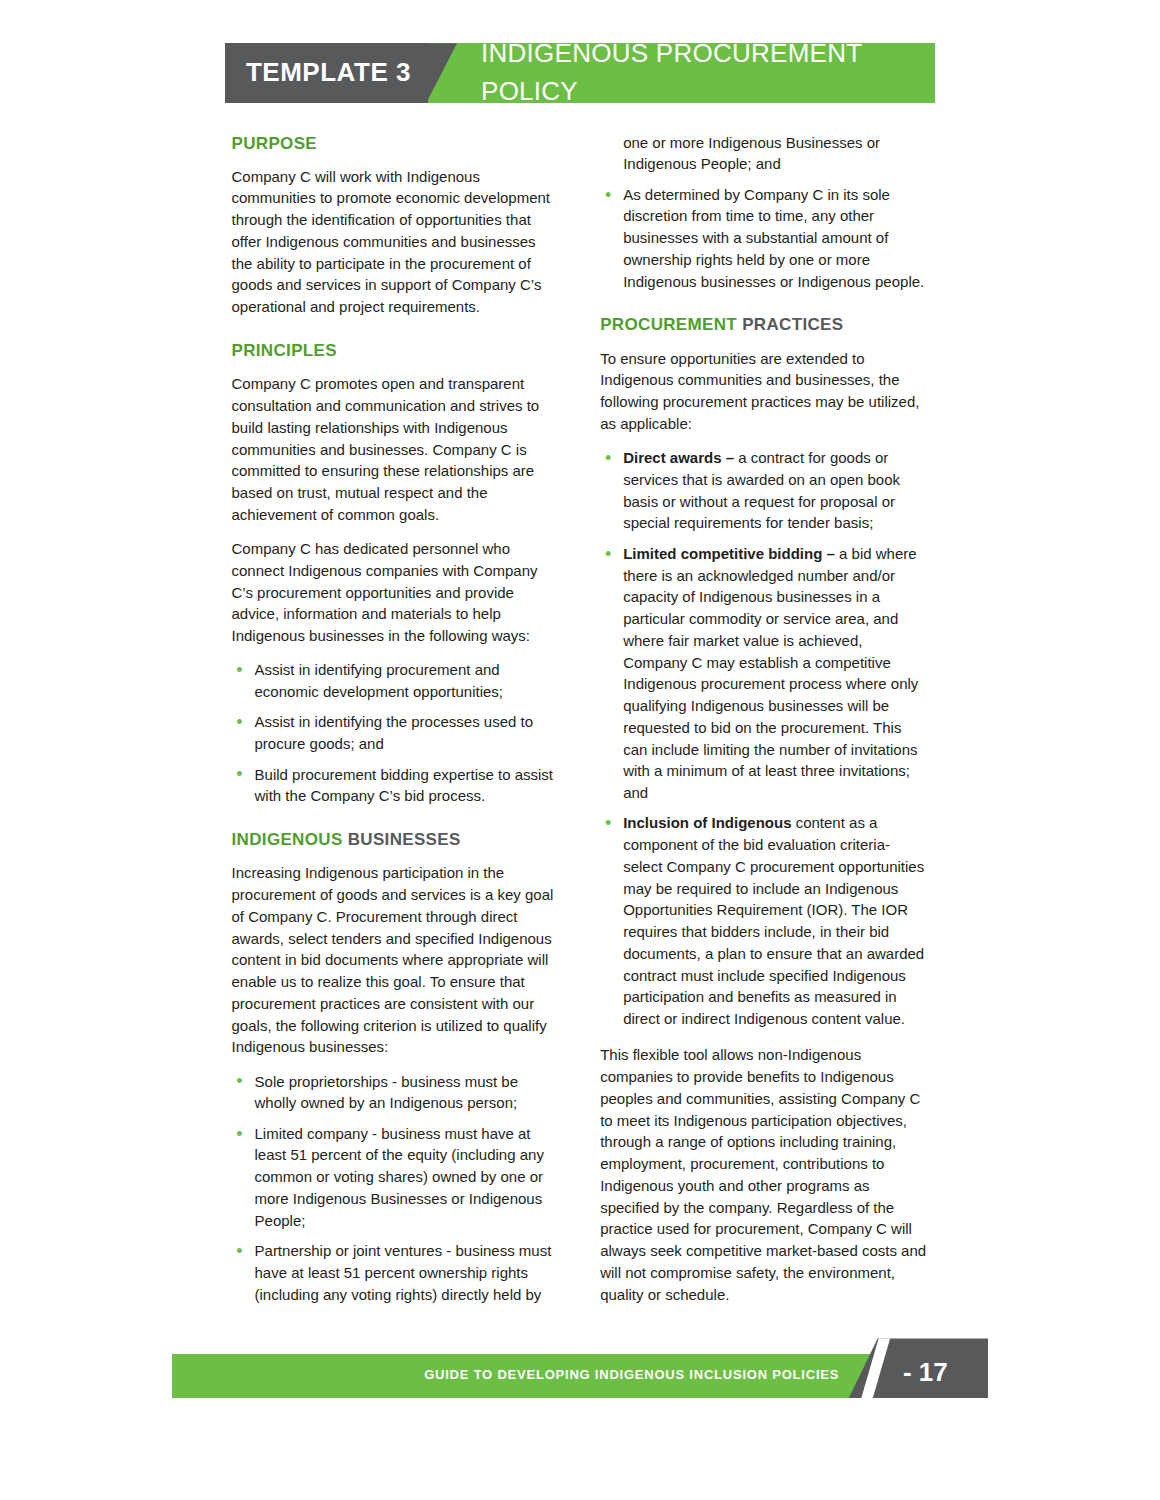Template 3
Indigenous Procurement Policy
Purpose
Company C will work with Indigenous communities to promote economic development through the identification of opportunities that offer Indigenous communities and businesses the ability to participate in the procurement of goods and services in support of Company C’s operational and project requirements.
Principles
Company C promotes open and transparent consultation and communication and strives to build lasting relationships with Indigenous communities and businesses. Company C is committed to ensuring these relationships are based on trust, mutual respect and the achievement of common goals.
Company C has dedicated personnel who connect Indigenous companies with Company C’s procurement opportunities and provide advice, information and materials to help Indigenous businesses in the following ways:
Assist in identifying procurement and economic development opportunities;
Assist in identifying the processes used to procure goods; and
Build procurement bidding expertise to assist with the Company C’s bid process.
Indigenous Businesses
Increasing Indigenous participation in the procurement of goods and services is a key goal of Company C. Procurement through direct awards, select tenders and specified Indigenous content in bid documents where appropriate will enable us to realize this goal. To ensure that procurement practices are consistent with our goals, the following criterion is utilized to qualify Indigenous businesses:
Sole proprietorships - business must be wholly owned by an Indigenous person;
Limited company - business must have at least 51 percent of the equity (including any common or voting shares) owned by one or more Indigenous Businesses or Indigenous People;
Partnership or joint ventures - business must have at least 51 percent ownership rights (including any voting rights) directly held by one or more Indigenous Businesses or Indigenous People; and
As determined by Company C in its sole discretion from time to time, any other businesses with a substantial amount of ownership rights held by one or more Indigenous businesses or Indigenous people.
Procurement Practices
To ensure opportunities are extended to Indigenous communities and businesses, the following procurement practices may be utilized, as applicable:
Direct awards – a contract for goods or services that is awarded on an open book basis or without a request for proposal or special requirements for tender basis;
Limited competitive bidding – a bid where there is an acknowledged number and/or capacity of Indigenous businesses in a particular commodity or service area, and where fair market value is achieved, Company C may establish a competitive Indigenous procurement process where only qualifying Indigenous businesses will be requested to bid on the procurement. This can include limiting the number of invitations with a minimum of at least three invitations; and
Inclusion of Indigenous content as a component of the bid evaluation criteria-select Company C procurement opportunities may be required to include an Indigenous Opportunities Requirement (IOR). The IOR requires that bidders include, in their bid documents, a plan to ensure that an awarded contract must include specified Indigenous participation and benefits as measured in direct or indirect Indigenous content value.
This flexible tool allows non-Indigenous companies to provide benefits to Indigenous peoples and communities, assisting Company C to meet its Indigenous participation objectives, through a range of options including training, employment, procurement, contributions to Indigenous youth and other programs as specified by the company. Regardless of the practice used for procurement, Company C will always seek competitive market-based costs and will not compromise safety, the environment, quality or schedule.
Guide to Developing Indigenous Inclusion Policies
- 17